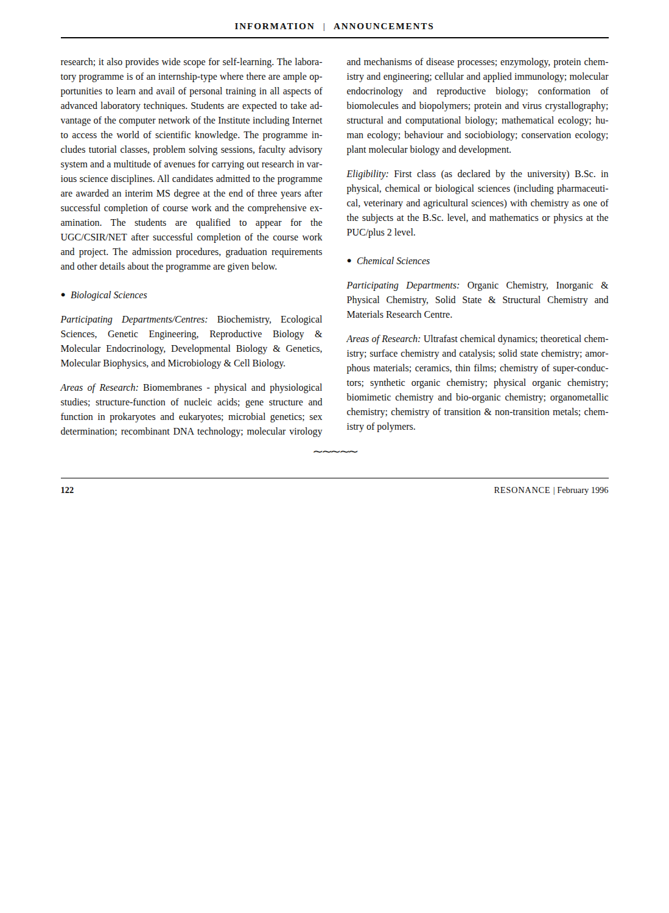INFORMATION | ANNOUNCEMENTS
research; it also provides wide scope for self-learning. The laboratory programme is of an internship-type where there are ample opportunities to learn and avail of personal training in all aspects of advanced laboratory techniques. Students are expected to take advantage of the computer network of the Institute including Internet to access the world of scientific knowledge. The programme includes tutorial classes, problem solving sessions, faculty advisory system and a multitude of avenues for carrying out research in various science disciplines. All candidates admitted to the programme are awarded an interim MS degree at the end of three years after successful completion of course work and the comprehensive examination. The students are qualified to appear for the UGC/CSIR/NET after successful completion of the course work and project. The admission procedures, graduation requirements and other details about the programme are given below.
Biological Sciences
Participating Departments/Centres: Biochemistry, Ecological Sciences, Genetic Engineering, Reproductive Biology & Molecular Endocrinology, Developmental Biology & Genetics, Molecular Biophysics, and Microbiology & Cell Biology.
Areas of Research: Biomembranes - physical and physiological studies; structure-function of nucleic acids; gene structure and function in prokaryotes and eukaryotes; microbial genetics; sex determination; recombinant DNA technology; molecular virology and mechanisms of disease processes; enzymology, protein chemistry and engineering; cellular and applied immunology; molecular endocrinology and reproductive biology; conformation of biomolecules and biopolymers; protein and virus crystallography; structural and computational biology; mathematical ecology; human ecology; behaviour and sociobiology; conservation ecology; plant molecular biology and development.
Eligibility: First class (as declared by the university) B.Sc. in physical, chemical or biological sciences (including pharmaceutical, veterinary and agricultural sciences) with chemistry as one of the subjects at the B.Sc. level, and mathematics or physics at the PUC/plus 2 level.
Chemical Sciences
Participating Departments: Organic Chemistry, Inorganic & Physical Chemistry, Solid State & Structural Chemistry and Materials Research Centre.
Areas of Research: Ultrafast chemical dynamics; theoretical chemistry; surface chemistry and catalysis; solid state chemistry; amorphous materials; ceramics, thin films; chemistry of super-conductors; synthetic organic chemistry; physical organic chemistry; biomimetic chemistry and bio-organic chemistry; organometallic chemistry; chemistry of transition & non-transition metals; chemistry of polymers.
∼∼∼∼∼
122 RESONANCE | February 1996